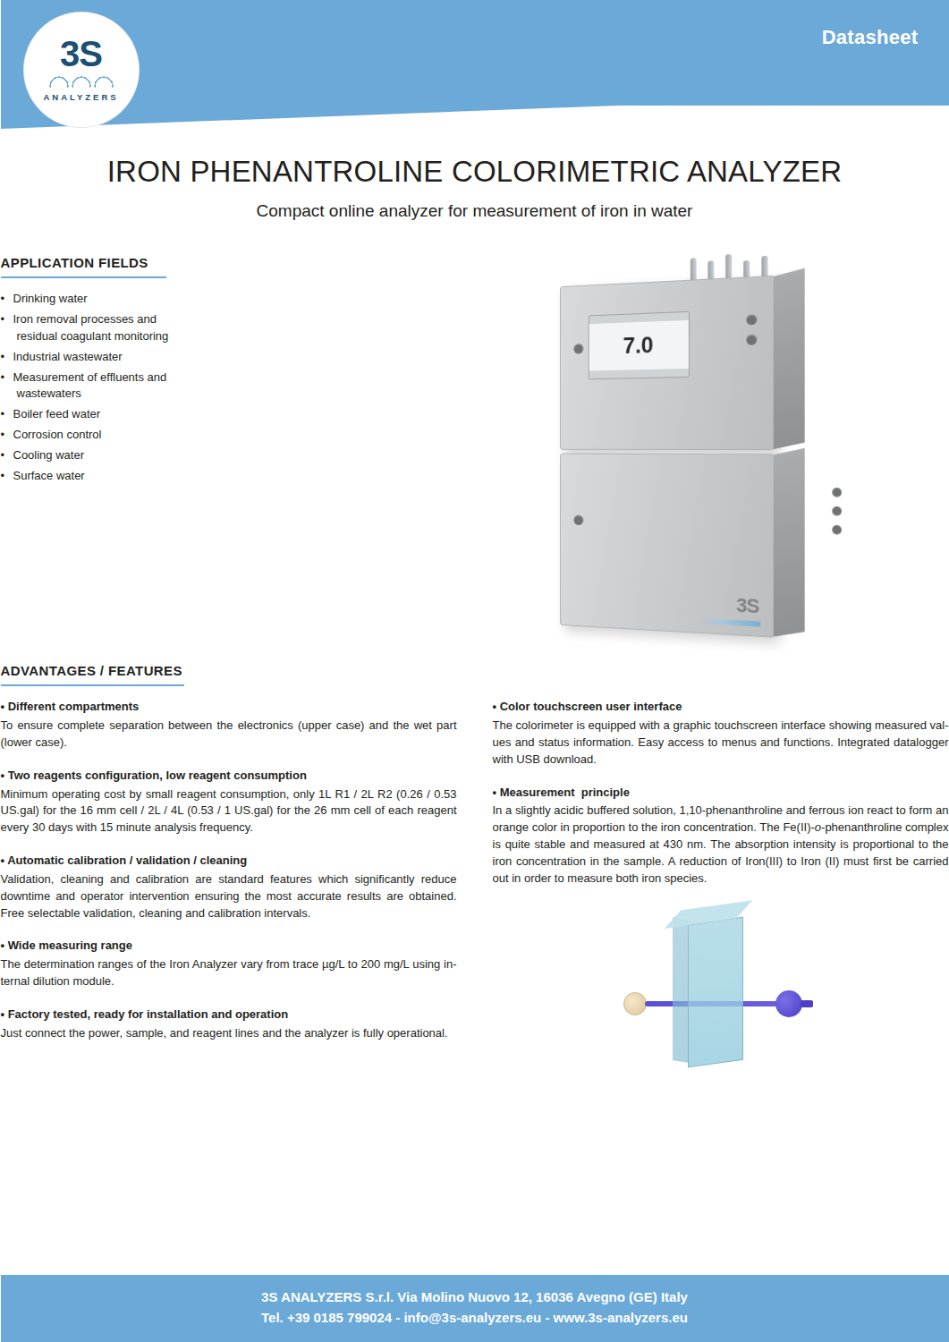Datasheet
3S
ANALYZERS
IRON PHENANTROLINE COLORIMETRIC ANALYZER
Compact online analyzer for measurement of iron in water
APPLICATION FIELDS
Drinking water
Iron removal processes andresidual coagulant monitoring
Industrial wastewater
Measurement of effluents andwastewaters
Boiler feed water
Corrosion control
Cooling water
Surface water
7.0
3S
ADVANTAGES / FEATURES
Different compartments
To ensure complete separation between the electronics (upper case) and the wet part (lower case).
Two reagents configuration, low reagent consumption
Minimum operating cost by small reagent consumption, only 1L R1 / 2L R2 (0.26 / 0.53 US.gal) for the 16 mm cell / 2L / 4L (0.53 / 1 US.gal) for the 26 mm cell of each reagent every 30 days with 15 minute analysis frequency.
Automatic calibration / validation / cleaning
Validation, cleaning and calibration are standard features which significantly reduce downtime and operator intervention ensuring the most accurate results are obtained. Free selectable validation, cleaning and calibration intervals.
Wide measuring range
The determination ranges of the Iron Analyzer vary from trace µg/L to 200 mg/L using internal dilution module.
Factory tested, ready for installation and operation
Just connect the power, sample, and reagent lines and the analyzer is fully operational.
Color touchscreen user interface
The colorimeter is equipped with a graphic touchscreen interface showing measured values and status information. Easy access to menus and functions. Integrated datalogger with USB download.
Measurement principle
In a slightly acidic buffered solution, 1,10-phenanthroline and ferrous ion react to form an orange color in proportion to the iron concentration. The Fe(II)-o-phenanthroline complex is quite stable and measured at 430 nm. The absorption intensity is proportional to the iron concentration in the sample. A reduction of Iron(III) to Iron (II) must first be carried out in order to measure both iron species.
3S ANALYZERS S.r.l. Via Molino Nuovo 12, 16036 Avegno (GE) Italy
Tel. +39 0185 799024 - info@3s-analyzers.eu - www.3s-analyzers.eu